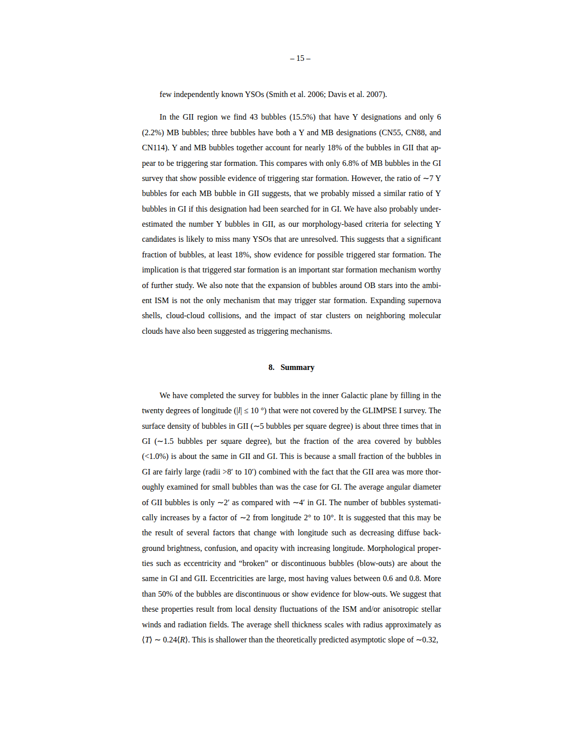– 15 –
few independently known YSOs (Smith et al. 2006; Davis et al. 2007).
In the GII region we find 43 bubbles (15.5%) that have Y designations and only 6 (2.2%) MB bubbles; three bubbles have both a Y and MB designations (CN55, CN88, and CN114). Y and MB bubbles together account for nearly 18% of the bubbles in GII that appear to be triggering star formation. This compares with only 6.8% of MB bubbles in the GI survey that show possible evidence of triggering star formation. However, the ratio of ∼7 Y bubbles for each MB bubble in GII suggests, that we probably missed a similar ratio of Y bubbles in GI if this designation had been searched for in GI. We have also probably underestimated the number Y bubbles in GII, as our morphology-based criteria for selecting Y candidates is likely to miss many YSOs that are unresolved. This suggests that a significant fraction of bubbles, at least 18%, show evidence for possible triggered star formation. The implication is that triggered star formation is an important star formation mechanism worthy of further study. We also note that the expansion of bubbles around OB stars into the ambient ISM is not the only mechanism that may trigger star formation. Expanding supernova shells, cloud-cloud collisions, and the impact of star clusters on neighboring molecular clouds have also been suggested as triggering mechanisms.
8. Summary
We have completed the survey for bubbles in the inner Galactic plane by filling in the twenty degrees of longitude (|l| ≤ 10 °) that were not covered by the GLIMPSE I survey. The surface density of bubbles in GII (∼5 bubbles per square degree) is about three times that in GI (∼1.5 bubbles per square degree), but the fraction of the area covered by bubbles (<1.0%) is about the same in GII and GI. This is because a small fraction of the bubbles in GI are fairly large (radii >8′ to 10′) combined with the fact that the GII area was more thoroughly examined for small bubbles than was the case for GI. The average angular diameter of GII bubbles is only ∼2′ as compared with ∼4′ in GI. The number of bubbles systematically increases by a factor of ∼2 from longitude 2° to 10°. It is suggested that this may be the result of several factors that change with longitude such as decreasing diffuse background brightness, confusion, and opacity with increasing longitude. Morphological properties such as eccentricity and “broken” or discontinuous bubbles (blow-outs) are about the same in GI and GII. Eccentricities are large, most having values between 0.6 and 0.8. More than 50% of the bubbles are discontinuous or show evidence for blow-outs. We suggest that these properties result from local density fluctuations of the ISM and/or anisotropic stellar winds and radiation fields. The average shell thickness scales with radius approximately as ⟨T⟩ ∼ 0.24⟨R⟩. This is shallower than the theoretically predicted asymptotic slope of ∼0.32,